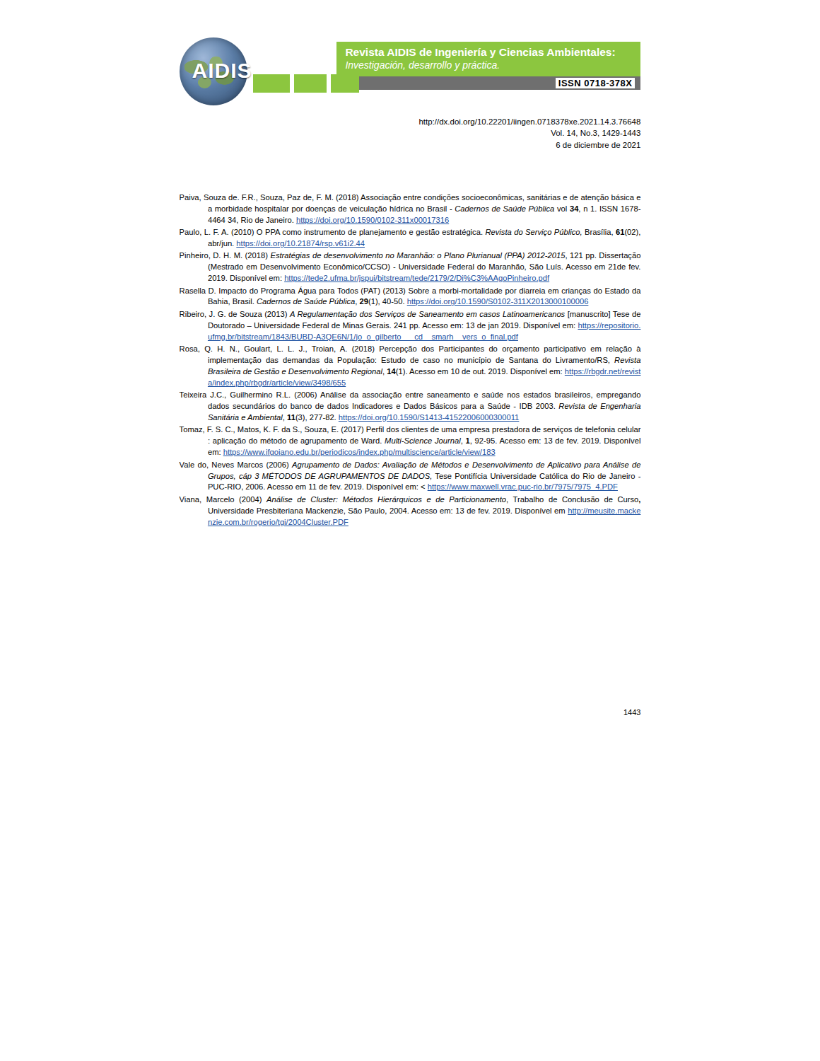AIDIS
Revista AIDIS de Ingeniería y Ciencias Ambientales:
Investigación, desarrollo y práctica.
ISSN 0718-378X
http://dx.doi.org/10.22201/iingen.0718378xe.2021.14.3.76648
Vol. 14, No.3, 1429-1443
6 de diciembre de 2021
Paiva, Souza de. F.R., Souza, Paz de, F. M. (2018) Associação entre condições socioeconômicas, sanitárias e de atenção básica e a morbidade hospitalar por doenças de veiculação hídrica no Brasil - Cadernos de Saúde Pública vol 34, n 1. ISSN 1678-4464 34, Rio de Janeiro. https://doi.org/10.1590/0102-311x00017316
Paulo, L. F. A. (2010) O PPA como instrumento de planejamento e gestão estratégica. Revista do Serviço Público, Brasília, 61(02), abr/jun. https://doi.org/10.21874/rsp.v61i2.44
Pinheiro, D. H. M. (2018) Estratégias de desenvolvimento no Maranhão: o Plano Plurianual (PPA) 2012-2015, 121 pp. Dissertação (Mestrado em Desenvolvimento Econômico/CCSO) - Universidade Federal do Maranhão, São Luís. Acesso em 21de fev. 2019. Disponível em: https://tede2.ufma.br/jspui/bitstream/tede/2179/2/Di%C3%AAgoPinheiro.pdf
Rasella D. Impacto do Programa Água para Todos (PAT) (2013) Sobre a morbi-mortalidade por diarreia em crianças do Estado da Bahia, Brasil. Cadernos de Saúde Pública, 29(1), 40-50. https://doi.org/10.1590/S0102-311X2013000100006
Ribeiro, J. G. de Souza (2013) A Regulamentação dos Serviços de Saneamento em casos Latinoamericanos [manuscrito] Tese de Doutorado – Universidade Federal de Minas Gerais. 241 pp. Acesso em: 13 de jan 2019. Disponível em: https://repositorio.ufmg.br/bitstream/1843/BUBD-A3QE6N/1/jo_o_gilberto___cd__smarh__vers_o_final.pdf
Rosa, Q. H. N., Goulart, L. L. J., Troian, A. (2018) Percepção dos Participantes do orçamento participativo em relação à implementação das demandas da População: Estudo de caso no município de Santana do Livramento/RS, Revista Brasileira de Gestão e Desenvolvimento Regional, 14(1). Acesso em 10 de out. 2019. Disponível em: https://rbgdr.net/revista/index.php/rbgdr/article/view/3498/655
Teixeira J.C., Guilhermino R.L. (2006) Análise da associação entre saneamento e saúde nos estados brasileiros, empregando dados secundários do banco de dados Indicadores e Dados Básicos para a Saúde - IDB 2003. Revista de Engenharia Sanitária e Ambiental, 11(3), 277-82. https://doi.org/10.1590/S1413-41522006000300011
Tomaz, F. S. C., Matos, K. F. da S., Souza, E. (2017) Perfil dos clientes de uma empresa prestadora de serviços de telefonia celular : aplicação do método de agrupamento de Ward. Multi-Science Journal, 1, 92-95. Acesso em: 13 de fev. 2019. Disponível em: https://www.ifgoiano.edu.br/periodicos/index.php/multiscience/article/view/183
Vale do, Neves Marcos (2006) Agrupamento de Dados: Avaliação de Métodos e Desenvolvimento de Aplicativo para Análise de Grupos, cáp 3 MÉTODOS DE AGRUPAMENTOS DE DADOS, Tese Pontifícia Universidade Católica do Rio de Janeiro - PUC-RIO, 2006. Acesso em 11 de fev. 2019. Disponível em: < https://www.maxwell.vrac.puc-rio.br/7975/7975_4.PDF
Viana, Marcelo (2004) Análise de Cluster: Métodos Hierárquicos e de Particionamento, Trabalho de Conclusão de Curso, Universidade Presbiteriana Mackenzie, São Paulo, 2004. Acesso em: 13 de fev. 2019. Disponível em http://meusite.mackenzie.com.br/rogerio/tgi/2004Cluster.PDF
1443